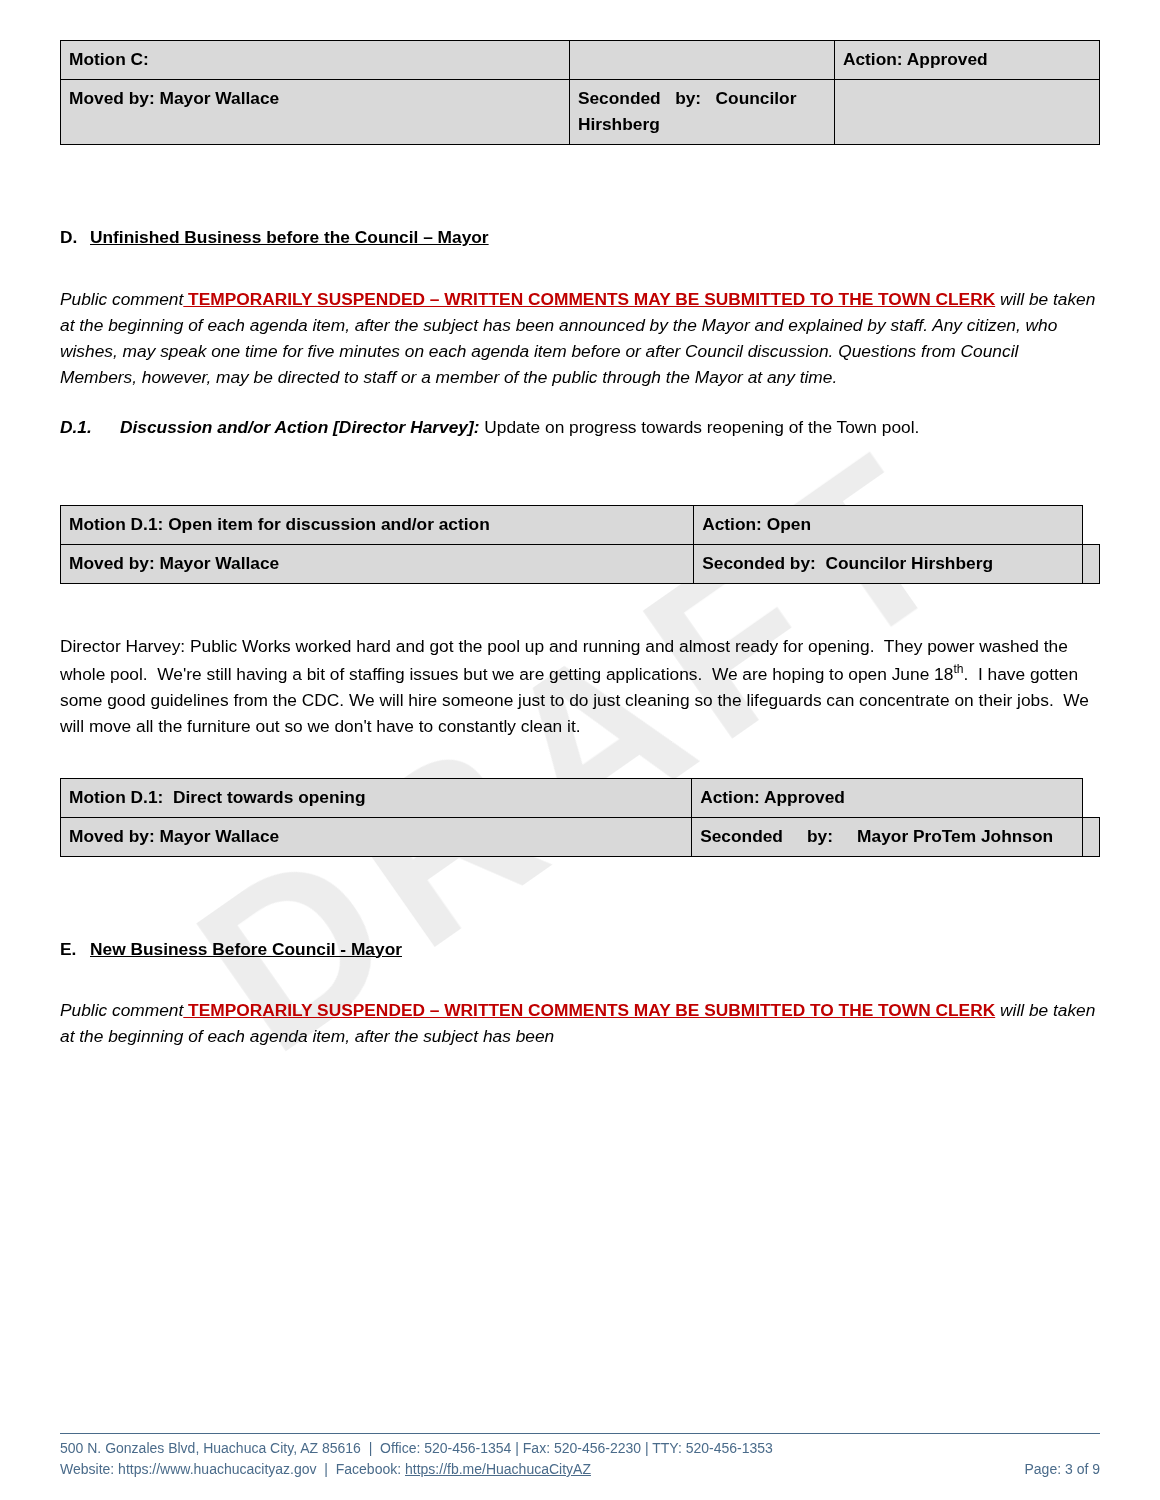DRAFT
| Motion C: | | Action: Approved |
| Moved by: Mayor Wallace | Seconded by: Councilor Hirshberg | |
D.
Unfinished Business before the Council – Mayor
Public comment TEMPORARILY SUSPENDED – WRITTEN COMMENTS MAY BE SUBMITTED TO THE TOWN CLERK will be taken at the beginning of each agenda item, after the subject has been announced by the Mayor and explained by staff. Any citizen, who wishes, may speak one time for five minutes on each agenda item before or after Council discussion. Questions from Council Members, however, may be directed to staff or a member of the public through the Mayor at any time.
D.1.
Discussion and/or Action [Director Harvey]: Update on progress towards reopening of the Town pool.
| Motion D.1: Open item for discussion and/or action | Action: Open |
| Moved by: Mayor Wallace | Seconded by: Councilor Hirshberg | |
Director Harvey: Public Works worked hard and got the pool up and running and almost ready for opening. They power washed the whole pool. We're still having a bit of staffing issues but we are getting applications. We are hoping to open June 18th. I have gotten some good guidelines from the CDC. We will hire someone just to do just cleaning so the lifeguards can concentrate on their jobs. We will move all the furniture out so we don't have to constantly clean it.
| Motion D.1: Direct towards opening | Action: Approved |
| Moved by: Mayor Wallace | Seconded by: Mayor ProTem Johnson | |
E.
New Business Before Council - Mayor
Public comment TEMPORARILY SUSPENDED – WRITTEN COMMENTS MAY BE SUBMITTED TO THE TOWN CLERK will be taken at the beginning of each agenda item, after the subject has been
500 N. Gonzales Blvd, Huachuca City, AZ 85616 | Office: 520-456-1354 | Fax: 520-456-2230 | TTY: 520-456-1353
Website: https://www.huachucacityaz.gov | Facebook: https://fb.me/HuachucaCityAZ Page: 3 of 9